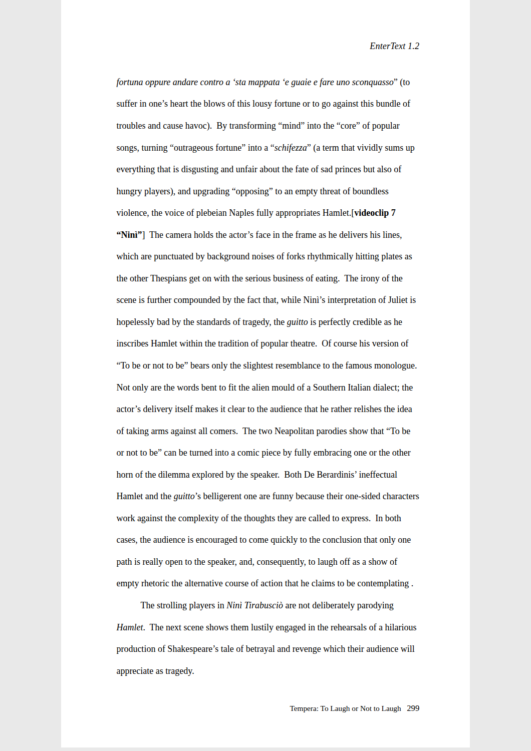EnterText 1.2
fortuna oppure andare contro a ‘sta mappata ‘e guaie e fare uno sconquasso” (to suffer in one’s heart the blows of this lousy fortune or to go against this bundle of troubles and cause havoc). By transforming “mind” into the “core” of popular songs, turning “outrageous fortune” into a “schifezza” (a term that vividly sums up everything that is disgusting and unfair about the fate of sad princes but also of hungry players), and upgrading “opposing” to an empty threat of boundless violence, the voice of plebeian Naples fully appropriates Hamlet.[videoclip 7 “Ninì”] The camera holds the actor’s face in the frame as he delivers his lines, which are punctuated by background noises of forks rhythmically hitting plates as the other Thespians get on with the serious business of eating. The irony of the scene is further compounded by the fact that, while Ninì’s interpretation of Juliet is hopelessly bad by the standards of tragedy, the guitto is perfectly credible as he inscribes Hamlet within the tradition of popular theatre. Of course his version of “To be or not to be” bears only the slightest resemblance to the famous monologue. Not only are the words bent to fit the alien mould of a Southern Italian dialect; the actor’s delivery itself makes it clear to the audience that he rather relishes the idea of taking arms against all comers. The two Neapolitan parodies show that “To be or not to be” can be turned into a comic piece by fully embracing one or the other horn of the dilemma explored by the speaker. Both De Berardinis’ ineffectual Hamlet and the guitto’s belligerent one are funny because their one-sided characters work against the complexity of the thoughts they are called to express. In both cases, the audience is encouraged to come quickly to the conclusion that only one path is really open to the speaker, and, consequently, to laugh off as a show of empty rhetoric the alternative course of action that he claims to be contemplating .
The strolling players in Ninì Tirabusciò are not deliberately parodying Hamlet. The next scene shows them lustily engaged in the rehearsals of a hilarious production of Shakespeare’s tale of betrayal and revenge which their audience will appreciate as tragedy.
Tempera: To Laugh or Not to Laugh299